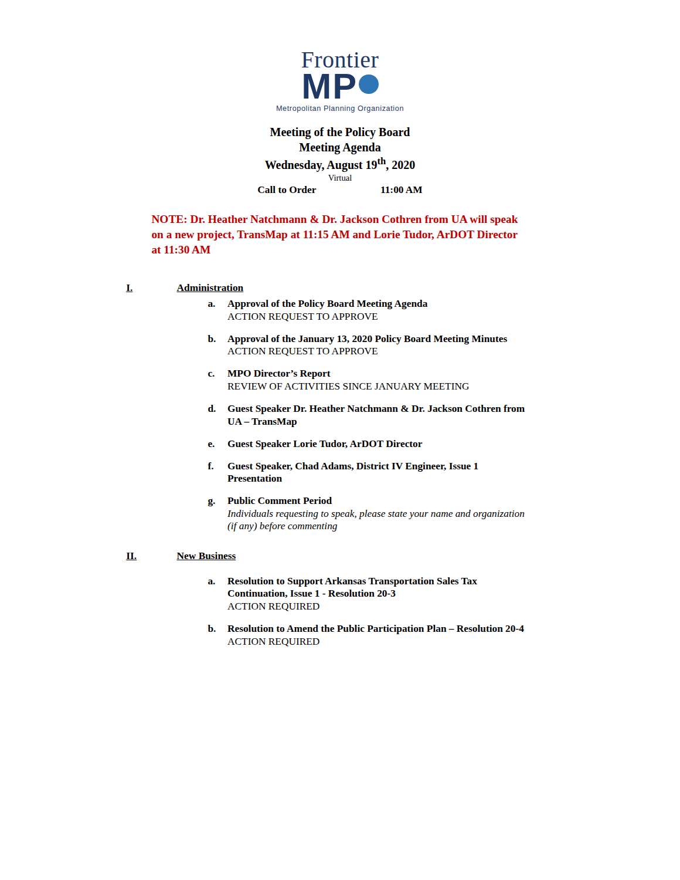Frontier
MP
Metropolitan Planning Organization
Meeting of the Policy Board
Meeting Agenda
Wednesday, August 19th, 2020
Virtual
Call to Order 11:00 AM
NOTE: Dr. Heather Natchmann & Dr. Jackson Cothren from UA will speak on a new project, TransMap at 11:15 AM and Lorie Tudor, ArDOT Director at 11:30 AM
I. Administration
a. Approval of the Policy Board Meeting Agenda ACTION REQUEST TO APPROVE
b. Approval of the January 13, 2020 Policy Board Meeting Minutes ACTION REQUEST TO APPROVE
c. MPO Director’s Report REVIEW OF ACTIVITIES SINCE JANUARY MEETING
d. Guest Speaker Dr. Heather Natchmann & Dr. Jackson Cothren from UA – TransMap
e. Guest Speaker Lorie Tudor, ArDOT Director
f. Guest Speaker, Chad Adams, District IV Engineer, Issue 1 Presentation
g. Public Comment Period Individuals requesting to speak, please state your name and organization (if any) before commenting
II. New Business
a. Resolution to Support Arkansas Transportation Sales Tax Continuation, Issue 1 - Resolution 20-3 ACTION REQUIRED
b. Resolution to Amend the Public Participation Plan – Resolution 20-4 ACTION REQUIRED